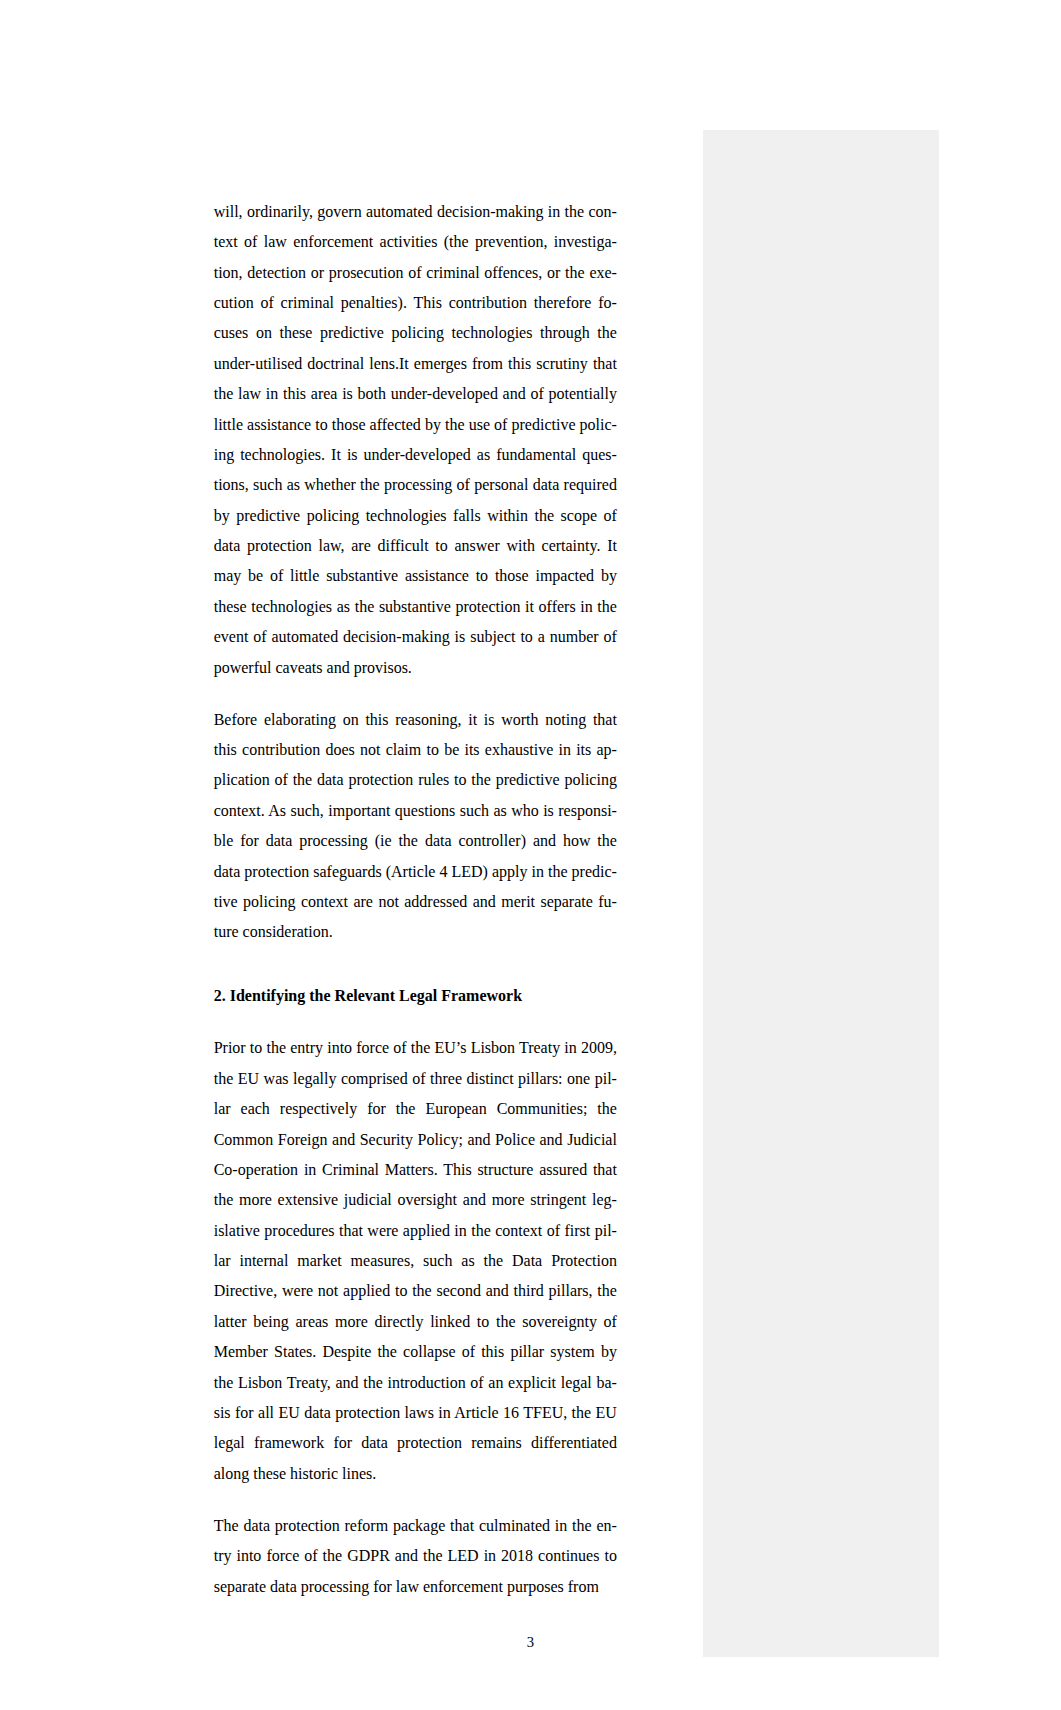will, ordinarily, govern automated decision-making in the context of law enforcement activities (the prevention, investigation, detection or prosecution of criminal offences, or the execution of criminal penalties). This contribution therefore focuses on these predictive policing technologies through the under-utilised doctrinal lens.It emerges from this scrutiny that the law in this area is both under-developed and of potentially little assistance to those affected by the use of predictive policing technologies. It is under-developed as fundamental questions, such as whether the processing of personal data required by predictive policing technologies falls within the scope of data protection law, are difficult to answer with certainty. It may be of little substantive assistance to those impacted by these technologies as the substantive protection it offers in the event of automated decision-making is subject to a number of powerful caveats and provisos.
Before elaborating on this reasoning, it is worth noting that this contribution does not claim to be its exhaustive in its application of the data protection rules to the predictive policing context. As such, important questions such as who is responsible for data processing (ie the data controller) and how the data protection safeguards (Article 4 LED) apply in the predictive policing context are not addressed and merit separate future consideration.
2. Identifying the Relevant Legal Framework
Prior to the entry into force of the EU’s Lisbon Treaty in 2009, the EU was legally comprised of three distinct pillars: one pillar each respectively for the European Communities; the Common Foreign and Security Policy; and Police and Judicial Co-operation in Criminal Matters. This structure assured that the more extensive judicial oversight and more stringent legislative procedures that were applied in the context of first pillar internal market measures, such as the Data Protection Directive, were not applied to the second and third pillars, the latter being areas more directly linked to the sovereignty of Member States. Despite the collapse of this pillar system by the Lisbon Treaty, and the introduction of an explicit legal basis for all EU data protection laws in Article 16 TFEU, the EU legal framework for data protection remains differentiated along these historic lines.
The data protection reform package that culminated in the entry into force of the GDPR and the LED in 2018 continues to separate data processing for law enforcement purposes from
3